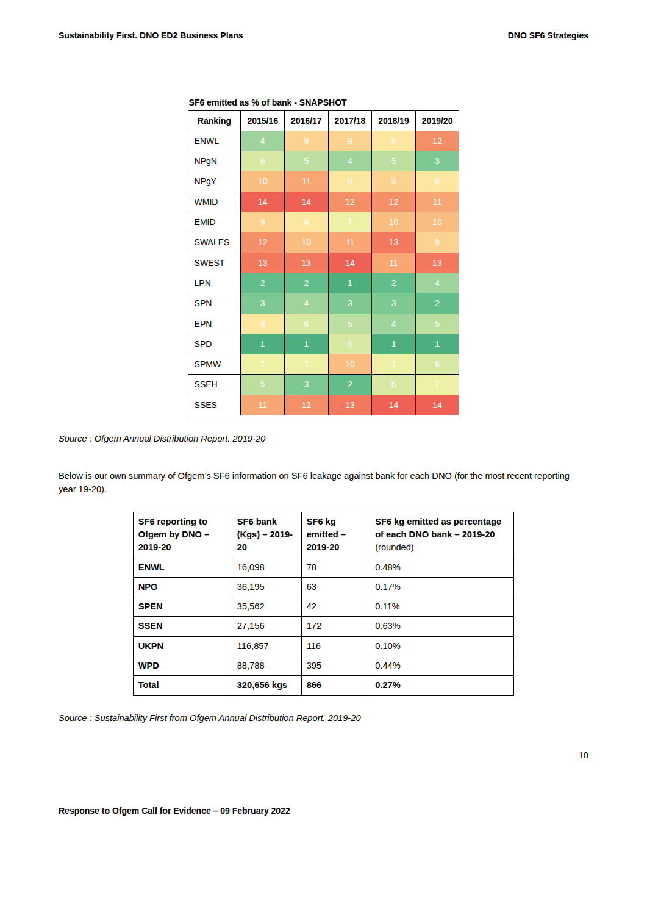Sustainability First. DNO ED2 Business Plans
DNO SF6 Strategies
SF6 emitted as % of bank - SNAPSHOT
| Ranking | 2015/16 | 2016/17 | 2017/18 | 2018/19 | 2019/20 |
| --- | --- | --- | --- | --- | --- |
| ENWL | 4 | 9 | 9 | 8 | 12 |
| NPgN | 6 | 5 | 4 | 5 | 3 |
| NPgY | 10 | 11 | 8 | 9 | 8 |
| WMID | 14 | 14 | 12 | 12 | 11 |
| EMID | 9 | 8 | 7 | 10 | 10 |
| SWALES | 12 | 10 | 11 | 13 | 9 |
| SWEST | 13 | 13 | 14 | 11 | 13 |
| LPN | 2 | 2 | 1 | 2 | 4 |
| SPN | 3 | 4 | 3 | 3 | 2 |
| EPN | 8 | 6 | 5 | 4 | 5 |
| SPD | 1 | 1 | 6 | 1 | 1 |
| SPMW | 7 | 7 | 10 | 7 | 6 |
| SSEH | 5 | 3 | 2 | 6 | 7 |
| SSES | 11 | 12 | 13 | 14 | 14 |
Source : Ofgem Annual Distribution Report. 2019-20
Below is our own summary of Ofgem’s SF6 information on SF6 leakage against bank for each DNO (for the most recent reporting year 19-20).
| SF6 reporting to Ofgem by DNO – 2019-20 | SF6 bank (Kgs) – 2019-20 | SF6 kg emitted – 2019-20 | SF6 kg emitted as percentage of each DNO bank – 2019-20 (rounded) |
| --- | --- | --- | --- |
| ENWL | 16,098 | 78 | 0.48% |
| NPG | 36,195 | 63 | 0.17% |
| SPEN | 35,562 | 42 | 0.11% |
| SSEN | 27,156 | 172 | 0.63% |
| UKPN | 116,857 | 116 | 0.10% |
| WPD | 88,788 | 395 | 0.44% |
| Total | 320,656 kgs | 866 | 0.27% |
Source : Sustainability First from Ofgem Annual Distribution Report. 2019-20
10
Response to Ofgem Call for Evidence – 09 February 2022